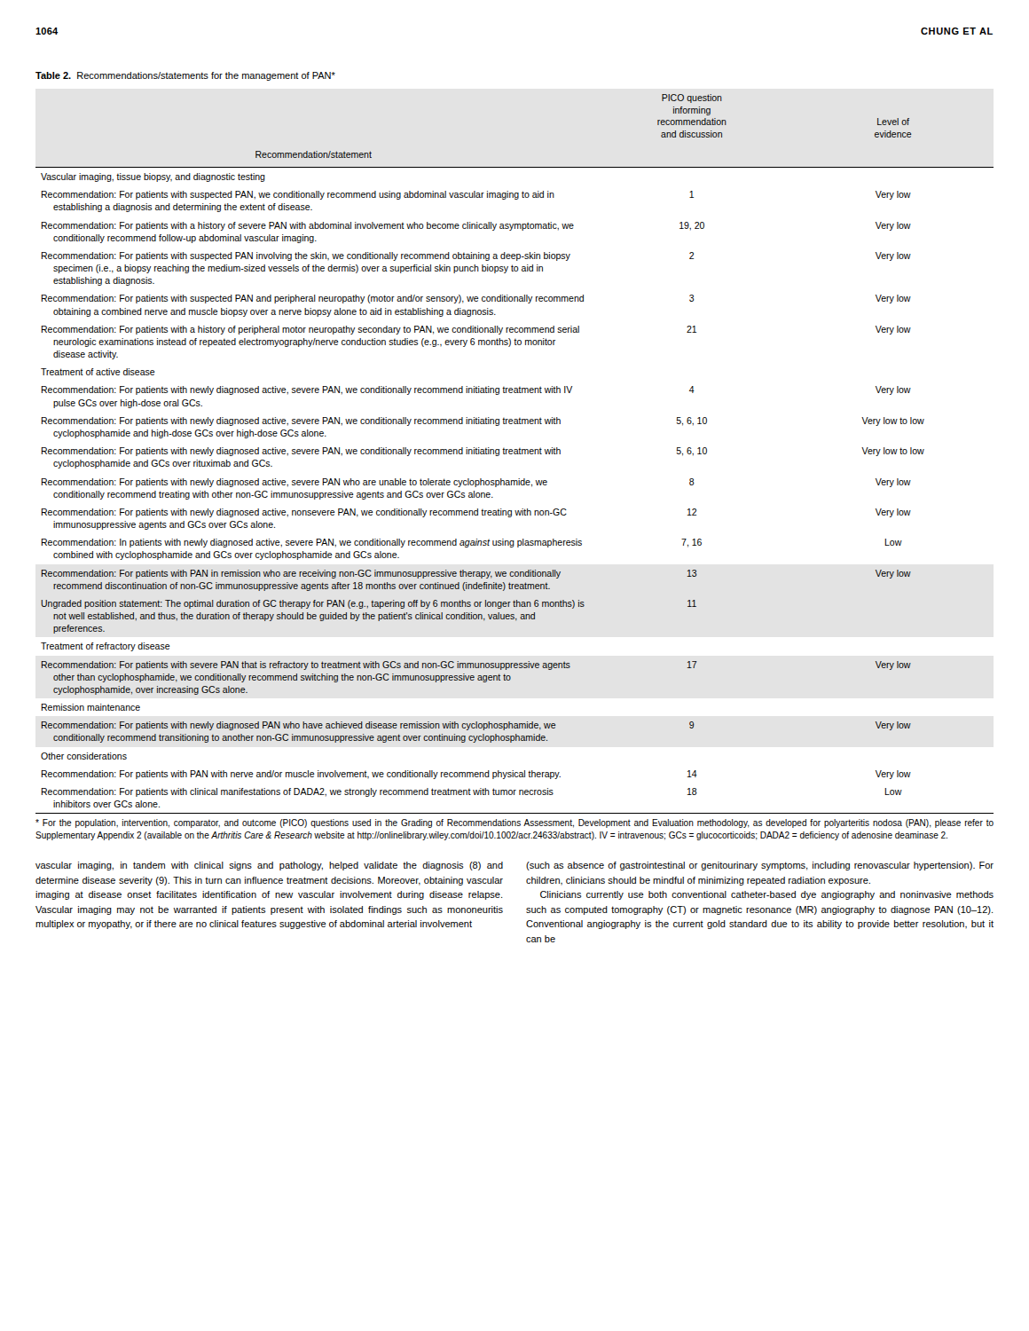1064 CHUNG ET AL
Table 2. Recommendations/statements for the management of PAN*
| | PICO question informing recommendation and discussion | Level of evidence |
| --- | --- | --- |
| Recommendation/statement | | |
| Vascular imaging, tissue biopsy, and diagnostic testing |
| Recommendation: For patients with suspected PAN, we conditionally recommend using abdominal vascular imaging to aid in establishing a diagnosis and determining the extent of disease. | 1 | Very low |
| Recommendation: For patients with a history of severe PAN with abdominal involvement who become clinically asymptomatic, we conditionally recommend follow-up abdominal vascular imaging. | 19, 20 | Very low |
| Recommendation: For patients with suspected PAN involving the skin, we conditionally recommend obtaining a deep-skin biopsy specimen (i.e., a biopsy reaching the medium-sized vessels of the dermis) over a superficial skin punch biopsy to aid in establishing a diagnosis. | 2 | Very low |
| Recommendation: For patients with suspected PAN and peripheral neuropathy (motor and/or sensory), we conditionally recommend obtaining a combined nerve and muscle biopsy over a nerve biopsy alone to aid in establishing a diagnosis. | 3 | Very low |
| Recommendation: For patients with a history of peripheral motor neuropathy secondary to PAN, we conditionally recommend serial neurologic examinations instead of repeated electromyography/nerve conduction studies (e.g., every 6 months) to monitor disease activity. | 21 | Very low |
| Treatment of active disease |
| Recommendation: For patients with newly diagnosed active, severe PAN, we conditionally recommend initiating treatment with IV pulse GCs over high-dose oral GCs. | 4 | Very low |
| Recommendation: For patients with newly diagnosed active, severe PAN, we conditionally recommend initiating treatment with cyclophosphamide and high-dose GCs over high-dose GCs alone. | 5, 6, 10 | Very low to low |
| Recommendation: For patients with newly diagnosed active, severe PAN, we conditionally recommend initiating treatment with cyclophosphamide and GCs over rituximab and GCs. | 5, 6, 10 | Very low to low |
| Recommendation: For patients with newly diagnosed active, severe PAN who are unable to tolerate cyclophosphamide, we conditionally recommend treating with other non-GC immunosuppressive agents and GCs over GCs alone. | 8 | Very low |
| Recommendation: For patients with newly diagnosed active, nonsevere PAN, we conditionally recommend treating with non-GC immunosuppressive agents and GCs over GCs alone. | 12 | Very low |
| Recommendation: In patients with newly diagnosed active, severe PAN, we conditionally recommend against using plasmapheresis combined with cyclophosphamide and GCs over cyclophosphamide and GCs alone. | 7, 16 | Low |
| Recommendation: For patients with PAN in remission who are receiving non-GC immunosuppressive therapy, we conditionally recommend discontinuation of non-GC immunosuppressive agents after 18 months over continued (indefinite) treatment. | 13 | Very low |
| Ungraded position statement: The optimal duration of GC therapy for PAN (e.g., tapering off by 6 months or longer than 6 months) is not well established, and thus, the duration of therapy should be guided by the patient's clinical condition, values, and preferences. | 11 | |
| Treatment of refractory disease |
| Recommendation: For patients with severe PAN that is refractory to treatment with GCs and non-GC immunosuppressive agents other than cyclophosphamide, we conditionally recommend switching the non-GC immunosuppressive agent to cyclophosphamide, over increasing GCs alone. | 17 | Very low |
| Remission maintenance |
| Recommendation: For patients with newly diagnosed PAN who have achieved disease remission with cyclophosphamide, we conditionally recommend transitioning to another non-GC immunosuppressive agent over continuing cyclophosphamide. | 9 | Very low |
| Other considerations |
| Recommendation: For patients with PAN with nerve and/or muscle involvement, we conditionally recommend physical therapy. | 14 | Very low |
| Recommendation: For patients with clinical manifestations of DADA2, we strongly recommend treatment with tumor necrosis inhibitors over GCs alone. | 18 | Low |
* For the population, intervention, comparator, and outcome (PICO) questions used in the Grading of Recommendations Assessment, Development and Evaluation methodology, as developed for polyarteritis nodosa (PAN), please refer to Supplementary Appendix 2 (available on the Arthritis Care & Research website at http://onlinelibrary.wiley.com/doi/10.1002/acr.24633/abstract). IV = intravenous; GCs = glucocorticoids; DADA2 = deficiency of adenosine deaminase 2.
vascular imaging, in tandem with clinical signs and pathology, helped validate the diagnosis (8) and determine disease severity (9). This in turn can influence treatment decisions. Moreover, obtaining vascular imaging at disease onset facilitates identification of new vascular involvement during disease relapse. Vascular imaging may not be warranted if patients present with isolated findings such as mononeuritis multiplex or myopathy, or if there are no clinical features suggestive of abdominal arterial involvement
(such as absence of gastrointestinal or genitourinary symptoms, including renovascular hypertension). For children, clinicians should be mindful of minimizing repeated radiation exposure.
Clinicians currently use both conventional catheter-based dye angiography and noninvasive methods such as computed tomography (CT) or magnetic resonance (MR) angiography to diagnose PAN (10–12). Conventional angiography is the current gold standard due to its ability to provide better resolution, but it can be